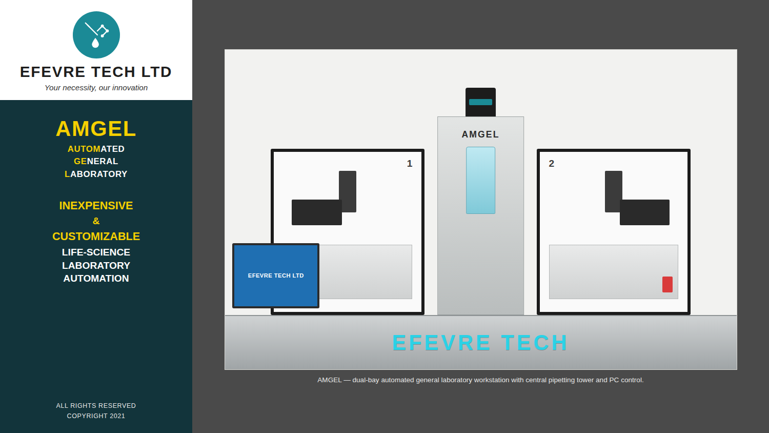EFEVRE TECH LTD
Your necessity, our innovation
AMGEL
AUTOMATED
GENERAL
LABORATORY
INEXPENSIVE & CUSTOMIZABLE LIFE-SCIENCE
LABORATORY
AUTOMATION
All rights reserved
Copyright 2021
AMGEL
1
2
EFEVRE TECH LTD
EFEVRE TECH
AMGEL — dual-bay automated general laboratory workstation with central pipetting tower and PC control.